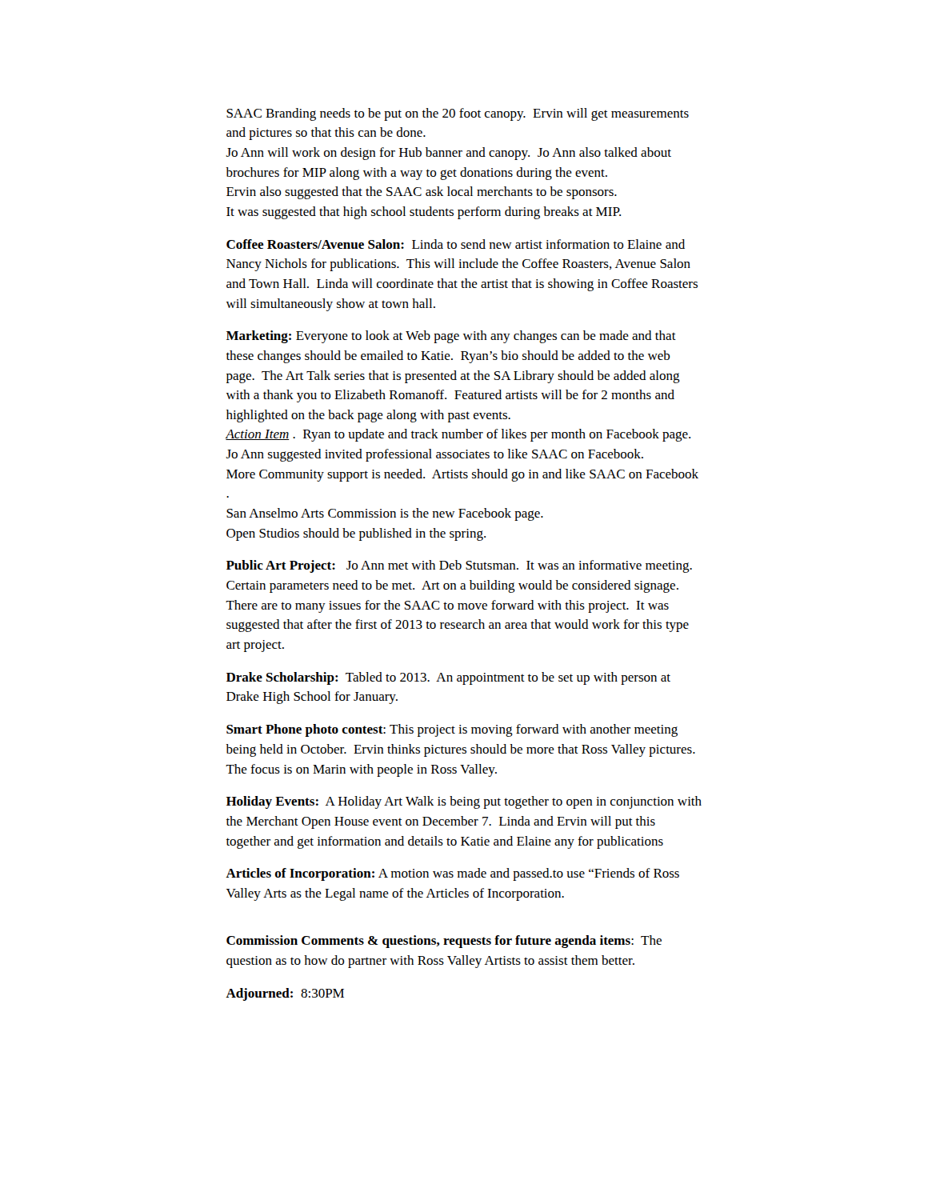SAAC Branding needs to be put on the 20 foot canopy. Ervin will get measurements and pictures so that this can be done.
Jo Ann will work on design for Hub banner and canopy. Jo Ann also talked about brochures for MIP along with a way to get donations during the event.
Ervin also suggested that the SAAC ask local merchants to be sponsors.
It was suggested that high school students perform during breaks at MIP.
Coffee Roasters/Avenue Salon: Linda to send new artist information to Elaine and Nancy Nichols for publications. This will include the Coffee Roasters, Avenue Salon and Town Hall. Linda will coordinate that the artist that is showing in Coffee Roasters will simultaneously show at town hall.
Marketing: Everyone to look at Web page with any changes can be made and that these changes should be emailed to Katie. Ryan’s bio should be added to the web page. The Art Talk series that is presented at the SA Library should be added along with a thank you to Elizabeth Romanoff. Featured artists will be for 2 months and highlighted on the back page along with past events.
Action Item . Ryan to update and track number of likes per month on Facebook page.
Jo Ann suggested invited professional associates to like SAAC on Facebook.
More Community support is needed. Artists should go in and like SAAC on Facebook .
San Anselmo Arts Commission is the new Facebook page.
Open Studios should be published in the spring.
Public Art Project: Jo Ann met with Deb Stutsman. It was an informative meeting. Certain parameters need to be met. Art on a building would be considered signage. There are to many issues for the SAAC to move forward with this project. It was suggested that after the first of 2013 to research an area that would work for this type art project.
Drake Scholarship: Tabled to 2013. An appointment to be set up with person at Drake High School for January.
Smart Phone photo contest: This project is moving forward with another meeting being held in October. Ervin thinks pictures should be more that Ross Valley pictures. The focus is on Marin with people in Ross Valley.
Holiday Events: A Holiday Art Walk is being put together to open in conjunction with the Merchant Open House event on December 7. Linda and Ervin will put this together and get information and details to Katie and Elaine any for publications
Articles of Incorporation: A motion was made and passed.to use “Friends of Ross Valley Arts as the Legal name of the Articles of Incorporation.
Commission Comments & questions, requests for future agenda items: The question as to how do partner with Ross Valley Artists to assist them better.
Adjourned: 8:30PM